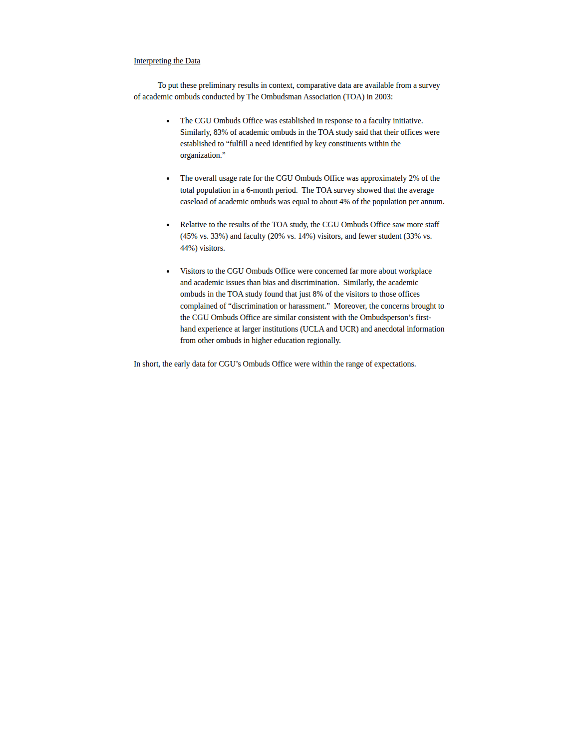Interpreting the Data
To put these preliminary results in context, comparative data are available from a survey of academic ombuds conducted by The Ombudsman Association (TOA) in 2003:
The CGU Ombuds Office was established in response to a faculty initiative. Similarly, 83% of academic ombuds in the TOA study said that their offices were established to “fulfill a need identified by key constituents within the organization.”
The overall usage rate for the CGU Ombuds Office was approximately 2% of the total population in a 6-month period. The TOA survey showed that the average caseload of academic ombuds was equal to about 4% of the population per annum.
Relative to the results of the TOA study, the CGU Ombuds Office saw more staff (45% vs. 33%) and faculty (20% vs. 14%) visitors, and fewer student (33% vs. 44%) visitors.
Visitors to the CGU Ombuds Office were concerned far more about workplace and academic issues than bias and discrimination. Similarly, the academic ombuds in the TOA study found that just 8% of the visitors to those offices complained of “discrimination or harassment.” Moreover, the concerns brought to the CGU Ombuds Office are similar consistent with the Ombudsperson’s first-hand experience at larger institutions (UCLA and UCR) and anecdotal information from other ombuds in higher education regionally.
In short, the early data for CGU’s Ombuds Office were within the range of expectations.